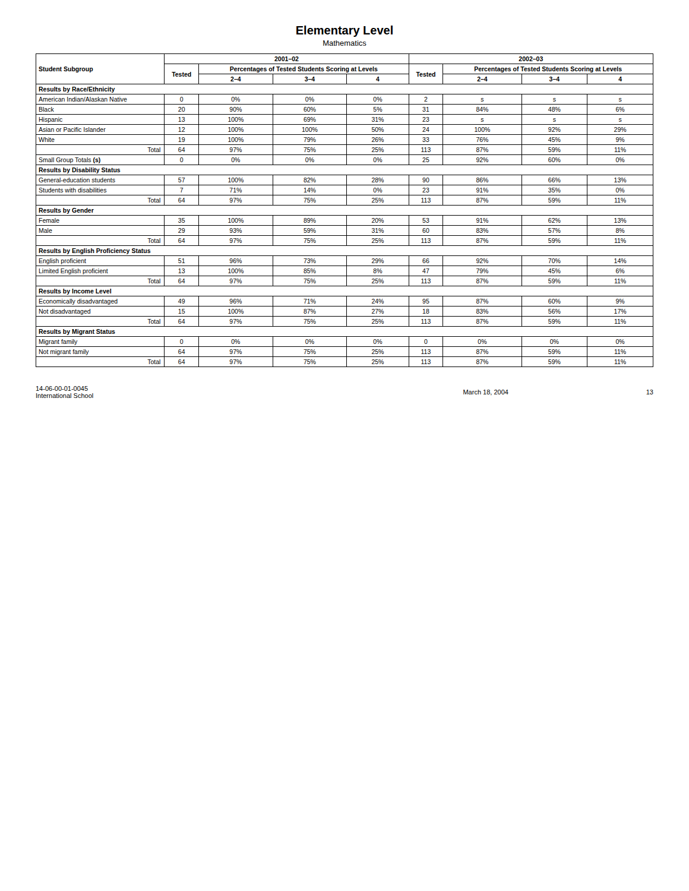Elementary Level
Mathematics
| Student Subgroup | 2001–02 | 2002–03 |
| --- | --- | --- |
| Tested | Percentages of Tested Students Scoring at Levels | Tested | Percentages of Tested Students Scoring at Levels |
| 2–4 | 3–4 | 4 | 2–4 | 3–4 | 4 |
| Results by Race/Ethnicity |
| American Indian/Alaskan Native | 0 | 0% | 0% | 0% | 2 | s | s | s |
| Black | 20 | 90% | 60% | 5% | 31 | 84% | 48% | 6% |
| Hispanic | 13 | 100% | 69% | 31% | 23 | s | s | s |
| Asian or Pacific Islander | 12 | 100% | 100% | 50% | 24 | 100% | 92% | 29% |
| White | 19 | 100% | 79% | 26% | 33 | 76% | 45% | 9% |
| Total | 64 | 97% | 75% | 25% | 113 | 87% | 59% | 11% |
| Small Group Totals (s) | 0 | 0% | 0% | 0% | 25 | 92% | 60% | 0% |
| Results by Disability Status |
| General-education students | 57 | 100% | 82% | 28% | 90 | 86% | 66% | 13% |
| Students with disabilities | 7 | 71% | 14% | 0% | 23 | 91% | 35% | 0% |
| Total | 64 | 97% | 75% | 25% | 113 | 87% | 59% | 11% |
| Results by Gender |
| Female | 35 | 100% | 89% | 20% | 53 | 91% | 62% | 13% |
| Male | 29 | 93% | 59% | 31% | 60 | 83% | 57% | 8% |
| Total | 64 | 97% | 75% | 25% | 113 | 87% | 59% | 11% |
| Results by English Proficiency Status |
| English proficient | 51 | 96% | 73% | 29% | 66 | 92% | 70% | 14% |
| Limited English proficient | 13 | 100% | 85% | 8% | 47 | 79% | 45% | 6% |
| Total | 64 | 97% | 75% | 25% | 113 | 87% | 59% | 11% |
| Results by Income Level |
| Economically disadvantaged | 49 | 96% | 71% | 24% | 95 | 87% | 60% | 9% |
| Not disadvantaged | 15 | 100% | 87% | 27% | 18 | 83% | 56% | 17% |
| Total | 64 | 97% | 75% | 25% | 113 | 87% | 59% | 11% |
| Results by Migrant Status |
| Migrant family | 0 | 0% | 0% | 0% | 0 | 0% | 0% | 0% |
| Not migrant family | 64 | 97% | 75% | 25% | 113 | 87% | 59% | 11% |
| Total | 64 | 97% | 75% | 25% | 113 | 87% | 59% | 11% |
| 14-06-00-01-0045 International School | March 18, 2004 | 13 |